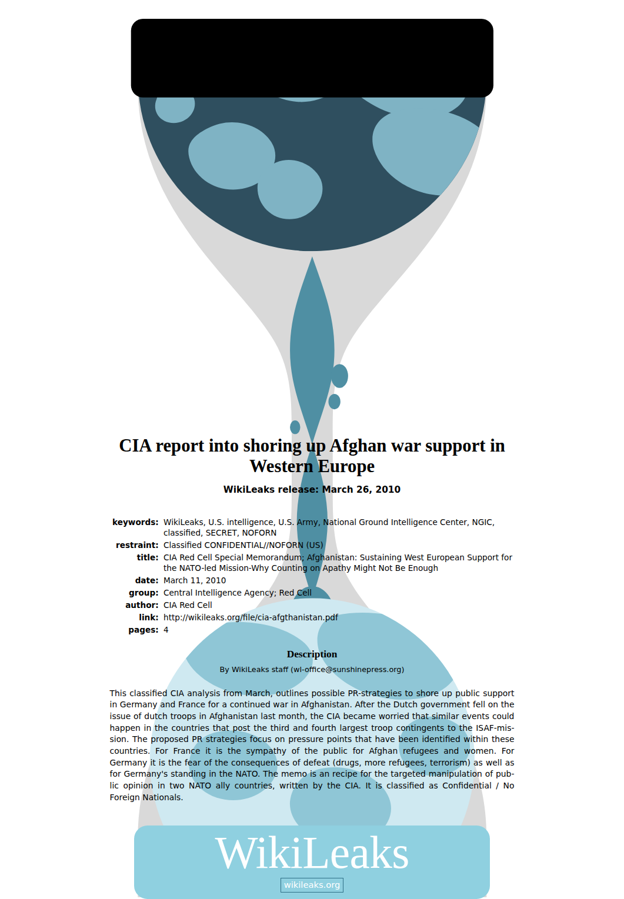CIA report into shoring up Afghan war support in
Western Europe
WikiLeaks release: March 26, 2010
| keywords: | WikiLeaks, U.S. intelligence, U.S. Army, National Ground Intelligence Center, NGIC, classified, SECRET, NOFORN |
| restraint: | Classified CONFIDENTIAL//NOFORN (US) |
| title: | CIA Red Cell Special Memorandum; Afghanistan: Sustaining West European Support for the NATO-led Mission-Why Counting on Apathy Might Not Be Enough |
| date: | March 11, 2010 |
| group: | Central Intelligence Agency; Red Cell |
| author: | CIA Red Cell |
| link: | http://wikileaks.org/file/cia-afgthanistan.pdf |
| pages: | 4 |
Description
By WikiLeaks staff (wl-office@sunshinepress.org)
This classified CIA analysis from March, outlines possible PR-strategies to shore up public support in Germany and France for a continued war in Afghanistan. After the Dutch government fell on the issue of dutch troops in Afghanistan last month, the CIA became worried that similar events could happen in the countries that post the third and fourth largest troop contingents to the ISAF-mission. The proposed PR strategies focus on pressure points that have been identified within these countries. For France it is the sympathy of the public for Afghan refugees and women. For Germany it is the fear of the consequences of defeat (drugs, more refugees, terrorism) as well as for Germany's standing in the NATO. The memo is an recipe for the targeted manipulation of public opinion in two NATO ally countries, written by the CIA. It is classified as Confidential / No Foreign Nationals.
WikiLeaks
wikileaks.org